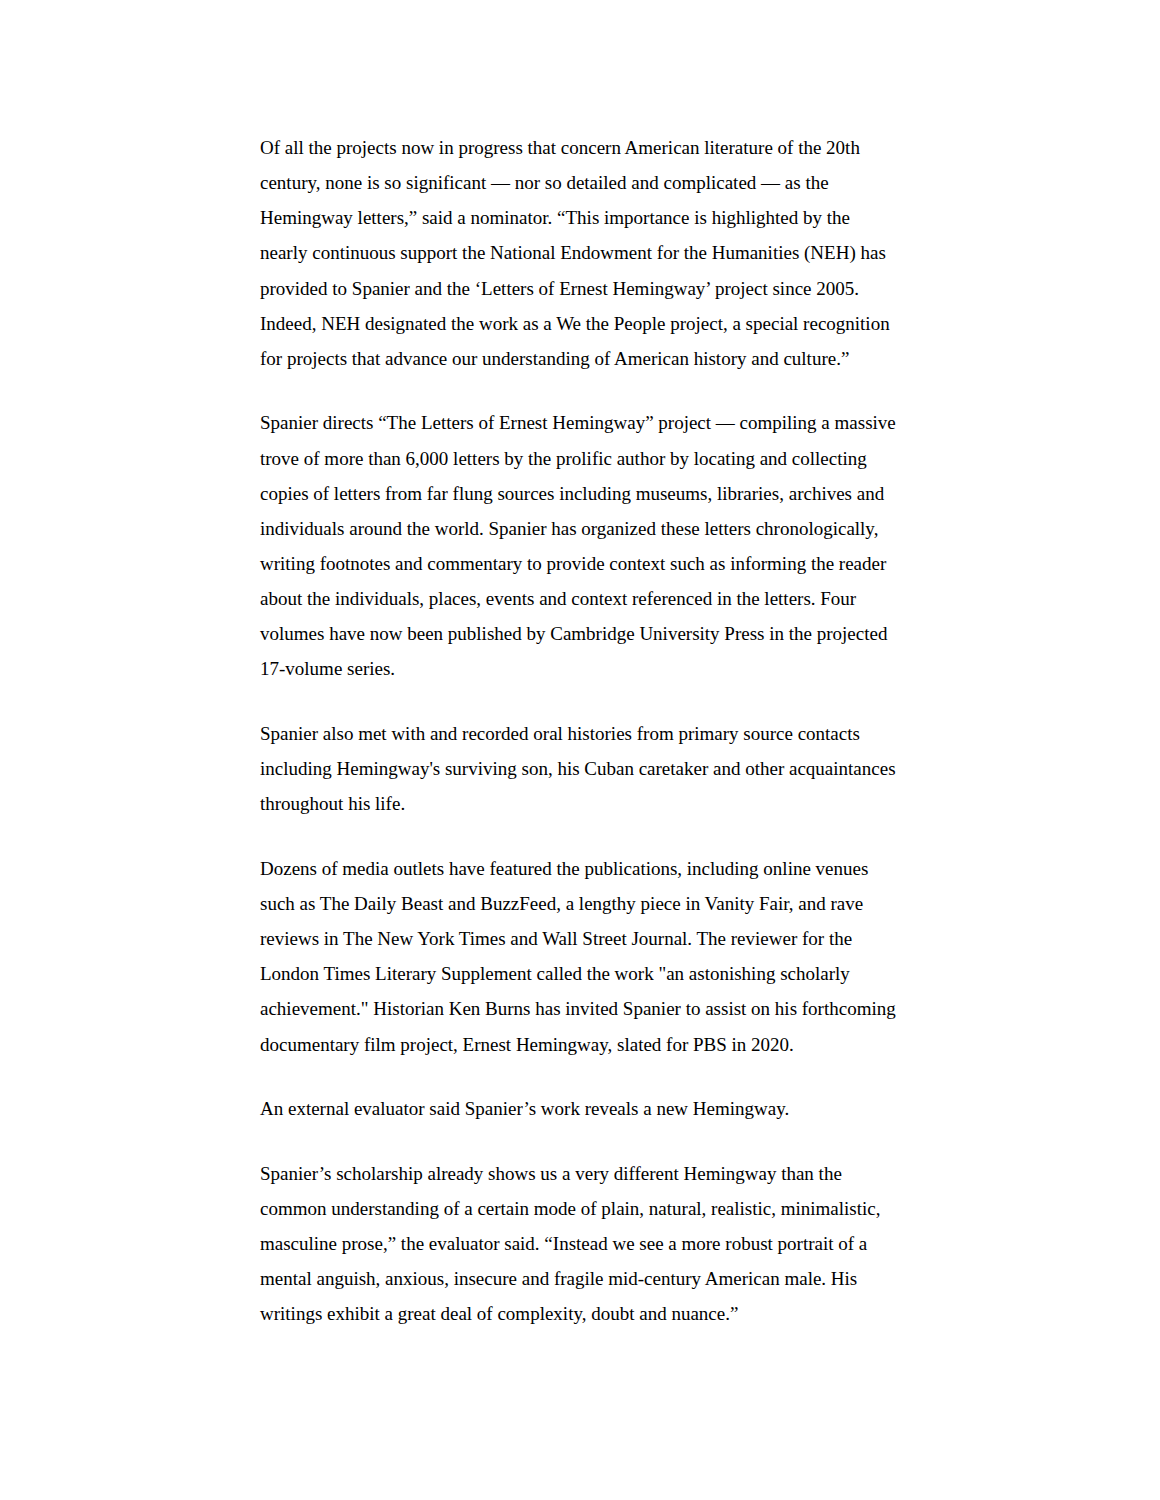Of all the projects now in progress that concern American literature of the 20th century, none is so significant — nor so detailed and complicated — as the Hemingway letters,” said a nominator. “This importance is highlighted by the nearly continuous support the National Endowment for the Humanities (NEH) has provided to Spanier and the ‘Letters of Ernest Hemingway’ project since 2005. Indeed, NEH designated the work as a We the People project, a special recognition for projects that advance our understanding of American history and culture.”
Spanier directs “The Letters of Ernest Hemingway” project — compiling a massive trove of more than 6,000 letters by the prolific author by locating and collecting copies of letters from far flung sources including museums, libraries, archives and individuals around the world. Spanier has organized these letters chronologically, writing footnotes and commentary to provide context such as informing the reader about the individuals, places, events and context referenced in the letters. Four volumes have now been published by Cambridge University Press in the projected 17-volume series.
Spanier also met with and recorded oral histories from primary source contacts including Hemingway's surviving son, his Cuban caretaker and other acquaintances throughout his life.
Dozens of media outlets have featured the publications, including online venues such as The Daily Beast and BuzzFeed, a lengthy piece in Vanity Fair, and rave reviews in The New York Times and Wall Street Journal. The reviewer for the London Times Literary Supplement called the work "an astonishing scholarly achievement." Historian Ken Burns has invited Spanier to assist on his forthcoming documentary film project, Ernest Hemingway, slated for PBS in 2020.
An external evaluator said Spanier’s work reveals a new Hemingway.
Spanier’s scholarship already shows us a very different Hemingway than the common understanding of a certain mode of plain, natural, realistic, minimalistic, masculine prose,” the evaluator said. “Instead we see a more robust portrait of a mental anguish, anxious, insecure and fragile mid-century American male. His writings exhibit a great deal of complexity, doubt and nuance.”